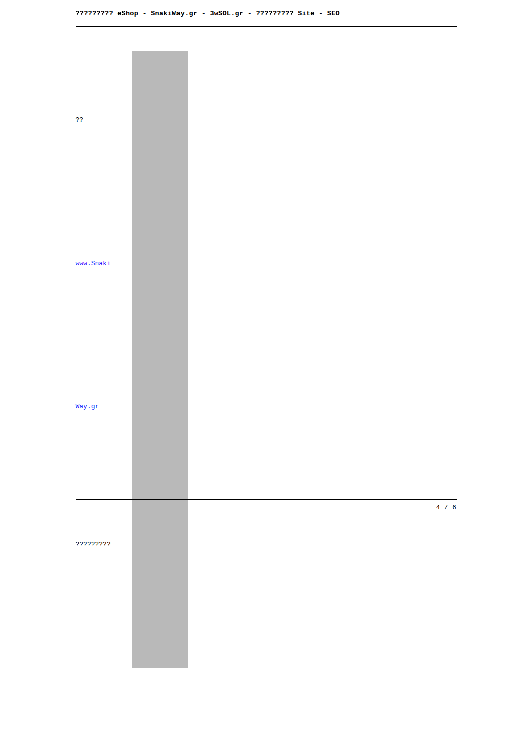????????? eShop - SnakiWay.gr - 3wSOL.gr - ????????? Site - SEO
??
www.Snaki
Way.gr
?????????
4 / 6